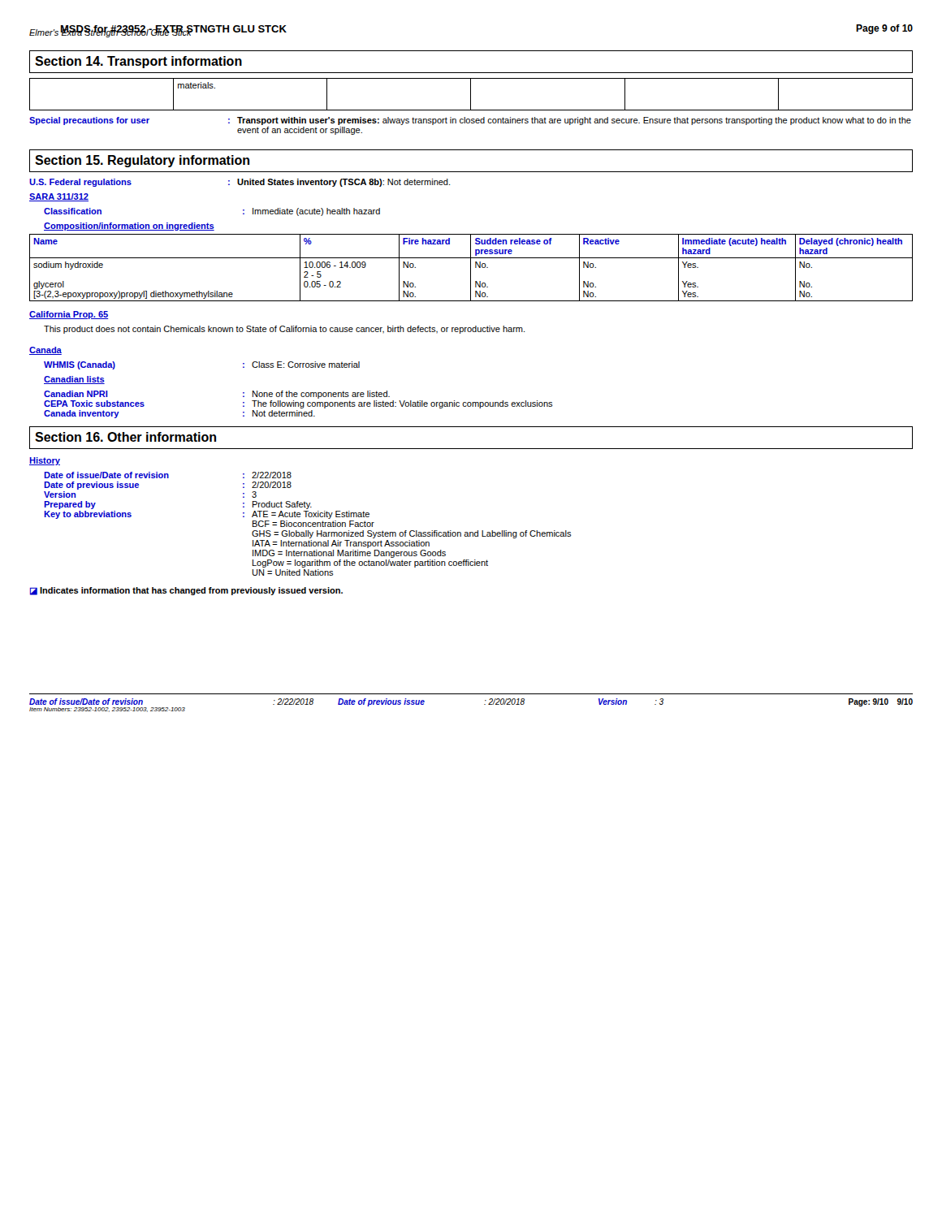Elmer's Extra Strength School Glue Stick
MSDS for #23952 - EXTR STNGTH GLU STCK
Page 9 of 10
Section 14. Transport information
| | materials. | | | | |
Special precautions for user
:
Transport within user's premises: always transport in closed containers that are upright and secure. Ensure that persons transporting the product know what to do in the event of an accident or spillage.
Section 15. Regulatory information
U.S. Federal regulations
:
United States inventory (TSCA 8b): Not determined.
SARA 311/312
Classification
:
Immediate (acute) health hazard
Composition/information on ingredients
| Name | % | Fire hazard | Sudden release of pressure | Reactive | Immediate (acute) health hazard | Delayed (chronic) health hazard |
| --- | --- | --- | --- | --- | --- | --- |
| sodium hydroxide glycerol [3-(2,3-epoxypropoxy)propyl] diethoxymethylsilane | 10.006 - 14.009 2 - 5 0.05 - 0.2 | No. No. No. | No. No. No. | No. No. No. | Yes. Yes. Yes. | No. No. No. |
California Prop. 65
This product does not contain Chemicals known to State of California to cause cancer, birth defects, or reproductive harm.
Canada
WHMIS (Canada)
:
Class E: Corrosive material
Canadian lists
Canadian NPRI
:
None of the components are listed.
CEPA Toxic substances
:
The following components are listed: Volatile organic compounds exclusions
Canada inventory
:
Not determined.
Section 16. Other information
History
Date of issue/Date of revision
:
2/22/2018
Date of previous issue
:
2/20/2018
Version
:
3
Prepared by
:
Product Safety.
Key to abbreviations
:
ATE = Acute Toxicity Estimate
BCF = Bioconcentration Factor
GHS = Globally Harmonized System of Classification and Labelling of Chemicals
IATA = International Air Transport Association
IMDG = International Maritime Dangerous Goods
LogPow = logarithm of the octanol/water partition coefficient
UN = United Nations
◪ Indicates information that has changed from previously issued version.
Date of issue/Date of revision
Item Numbers: 23952-1002, 23952-1003, 23952-1003
: 2/22/2018
Date of previous issue
: 2/20/2018
Version
: 3
Page: 9/10
9/10